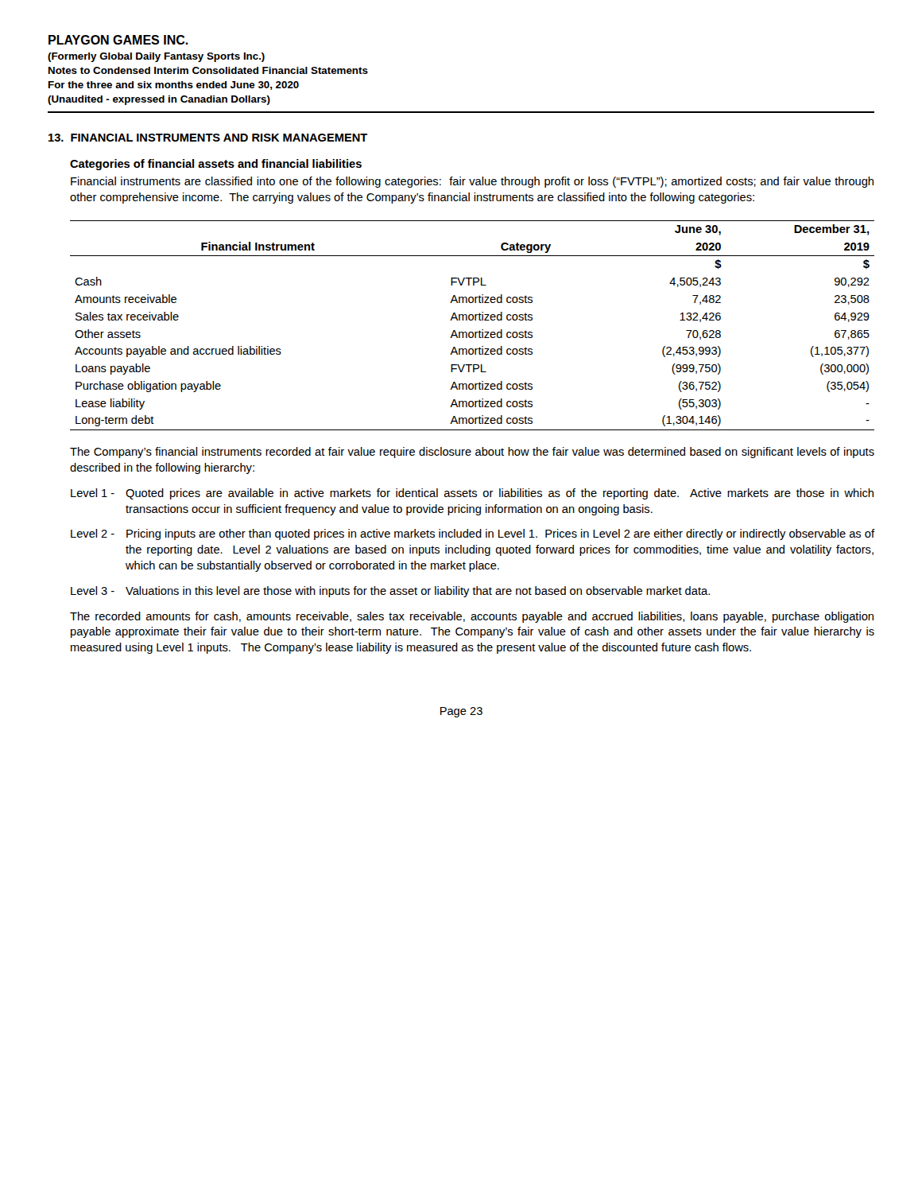PLAYGON GAMES INC.
(Formerly Global Daily Fantasy Sports Inc.)
Notes to Condensed Interim Consolidated Financial Statements
For the three and six months ended June 30, 2020
(Unaudited - expressed in Canadian Dollars)
13. FINANCIAL INSTRUMENTS AND RISK MANAGEMENT
Categories of financial assets and financial liabilities
Financial instruments are classified into one of the following categories: fair value through profit or loss (“FVTPL”); amortized costs; and fair value through other comprehensive income. The carrying values of the Company’s financial instruments are classified into the following categories:
| | | June 30, | December 31, |
| --- | --- | --- | --- |
| Financial Instrument | Category | 2020 | 2019 |
| | | $ | $ |
| Cash | FVTPL | 4,505,243 | 90,292 |
| Amounts receivable | Amortized costs | 7,482 | 23,508 |
| Sales tax receivable | Amortized costs | 132,426 | 64,929 |
| Other assets | Amortized costs | 70,628 | 67,865 |
| Accounts payable and accrued liabilities | Amortized costs | (2,453,993) | (1,105,377) |
| Loans payable | FVTPL | (999,750) | (300,000) |
| Purchase obligation payable | Amortized costs | (36,752) | (35,054) |
| Lease liability | Amortized costs | (55,303) | - |
| Long-term debt | Amortized costs | (1,304,146) | - |
The Company’s financial instruments recorded at fair value require disclosure about how the fair value was determined based on significant levels of inputs described in the following hierarchy:
Level 1 -
Quoted prices are available in active markets for identical assets or liabilities as of the reporting date. Active markets are those in which transactions occur in sufficient frequency and value to provide pricing information on an ongoing basis.
Level 2 -
Pricing inputs are other than quoted prices in active markets included in Level 1. Prices in Level 2 are either directly or indirectly observable as of the reporting date. Level 2 valuations are based on inputs including quoted forward prices for commodities, time value and volatility factors, which can be substantially observed or corroborated in the market place.
Level 3 -
Valuations in this level are those with inputs for the asset or liability that are not based on observable market data.
The recorded amounts for cash, amounts receivable, sales tax receivable, accounts payable and accrued liabilities, loans payable, purchase obligation payable approximate their fair value due to their short-term nature. The Company’s fair value of cash and other assets under the fair value hierarchy is measured using Level 1 inputs. The Company’s lease liability is measured as the present value of the discounted future cash flows.
Page 23